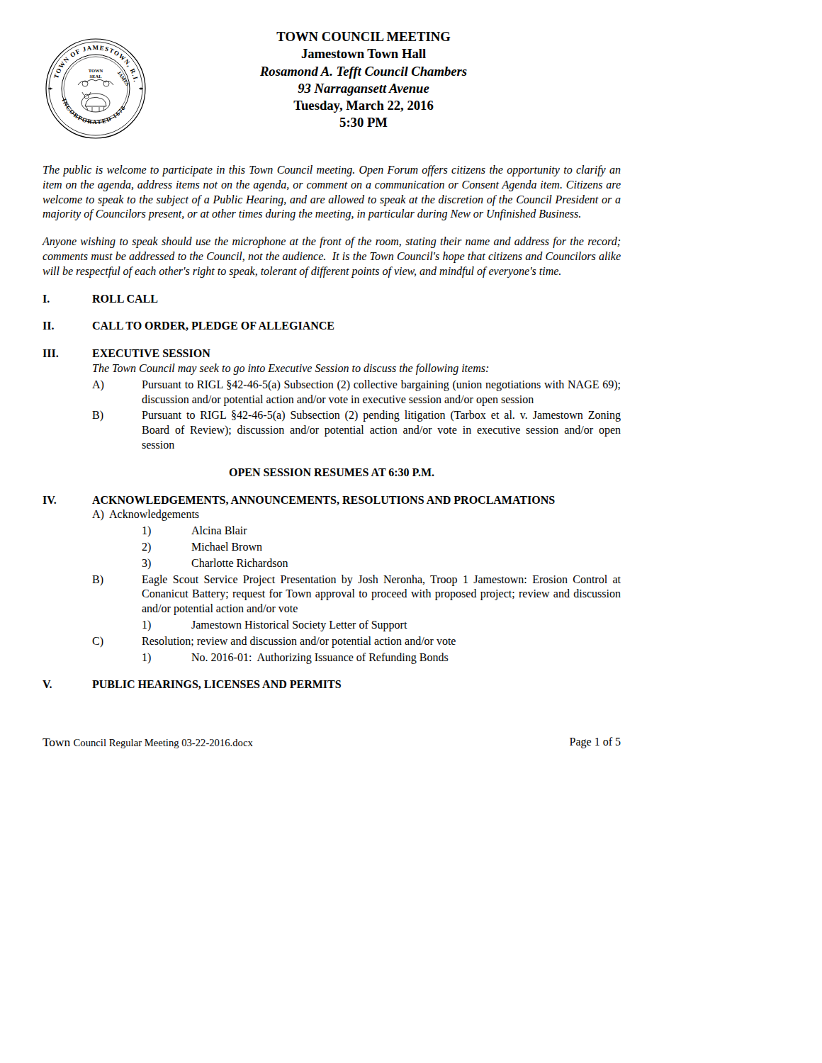TOWN OF JAMESTOWN, R.I. INCORPORATED 1678 TOWN SEAL JAMES
TOWN COUNCIL MEETING
Jamestown Town Hall
Rosamond A. Tefft Council Chambers
93 Narragansett Avenue
Tuesday, March 22, 2016
5:30 PM
The public is welcome to participate in this Town Council meeting. Open Forum offers citizens the opportunity to clarify an item on the agenda, address items not on the agenda, or comment on a communication or Consent Agenda item. Citizens are welcome to speak to the subject of a Public Hearing, and are allowed to speak at the discretion of the Council President or a majority of Councilors present, or at other times during the meeting, in particular during New or Unfinished Business.
Anyone wishing to speak should use the microphone at the front of the room, stating their name and address for the record; comments must be addressed to the Council, not the audience. It is the Town Council's hope that citizens and Councilors alike will be respectful of each other's right to speak, tolerant of different points of view, and mindful of everyone's time.
I.
ROLL CALL
II.
CALL TO ORDER, PLEDGE OF ALLEGIANCE
III.
EXECUTIVE SESSION
The Town Council may seek to go into Executive Session to discuss the following items:
A)
Pursuant to RIGL §42-46-5(a) Subsection (2) collective bargaining (union negotiations with NAGE 69); discussion and/or potential action and/or vote in executive session and/or open session
B)
Pursuant to RIGL §42-46-5(a) Subsection (2) pending litigation (Tarbox et al. v. Jamestown Zoning Board of Review); discussion and/or potential action and/or vote in executive session and/or open session
OPEN SESSION RESUMES AT 6:30 P.M.
IV.
ACKNOWLEDGEMENTS, ANNOUNCEMENTS, RESOLUTIONS AND PROCLAMATIONS
A) Acknowledgements
1)
Alcina Blair
2)
Michael Brown
3)
Charlotte Richardson
B)
Eagle Scout Service Project Presentation by Josh Neronha, Troop 1 Jamestown: Erosion Control at Conanicut Battery; request for Town approval to proceed with proposed project; review and discussion and/or potential action and/or vote
1)
Jamestown Historical Society Letter of Support
C)
Resolution; review and discussion and/or potential action and/or vote
1)
No. 2016-01: Authorizing Issuance of Refunding Bonds
V.
PUBLIC HEARINGS, LICENSES AND PERMITS
Town Council Regular Meeting 03-22-2016.docx
Page 1 of 5